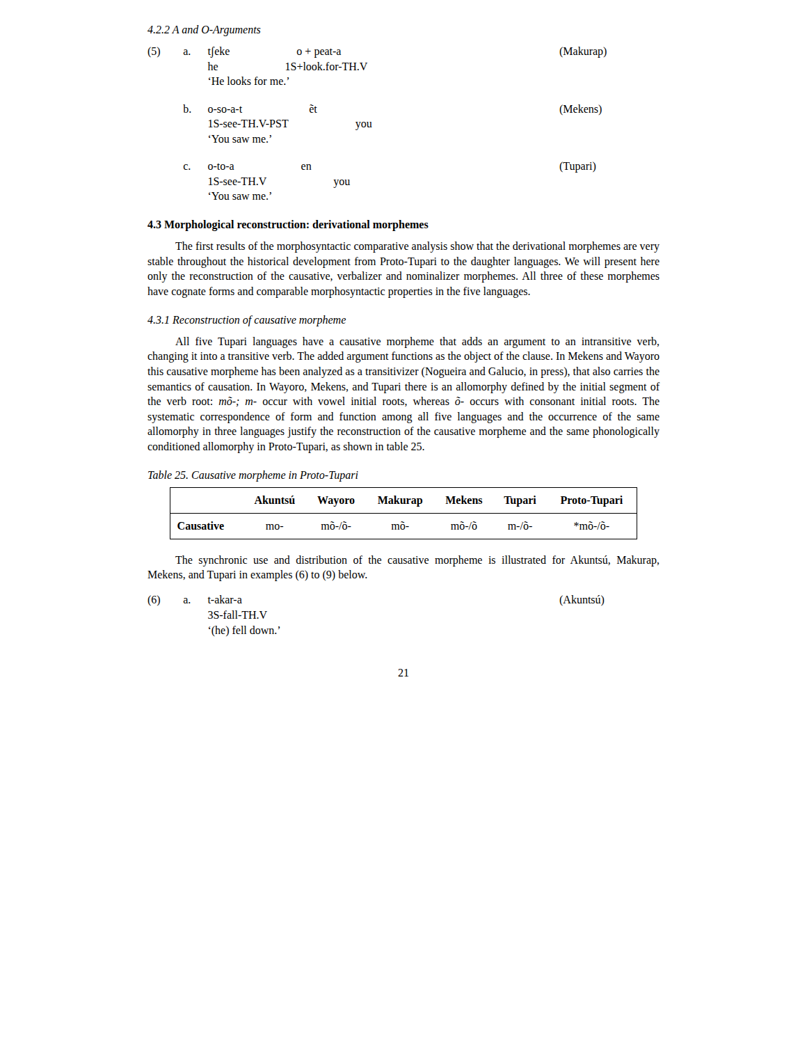4.2.2 A and O-Arguments
(5) a. tʃeke o + peat-a he 1S+look.for-TH.V ‘He looks for me.’ (Makurap)
b. o-so-a-t ẽt 1S-see-TH.V-PST you ‘You saw me.’ (Mekens)
c. o-to-a en 1S-see-TH.V you ‘You saw me.’ (Tupari)
4.3 Morphological reconstruction: derivational morphemes
The first results of the morphosyntactic comparative analysis show that the derivational morphemes are very stable throughout the historical development from Proto-Tupari to the daughter languages. We will present here only the reconstruction of the causative, verbalizer and nominalizer morphemes. All three of these morphemes have cognate forms and comparable morphosyntactic properties in the five languages.
4.3.1 Reconstruction of causative morpheme
All five Tupari languages have a causative morpheme that adds an argument to an intransitive verb, changing it into a transitive verb. The added argument functions as the object of the clause. In Mekens and Wayoro this causative morpheme has been analyzed as a transitivizer (Nogueira and Galucio, in press), that also carries the semantics of causation. In Wayoro, Mekens, and Tupari there is an allomorphy defined by the initial segment of the verb root: mõ-; m- occur with vowel initial roots, whereas õ- occurs with consonant initial roots. The systematic correspondence of form and function among all five languages and the occurrence of the same allomorphy in three languages justify the reconstruction of the causative morpheme and the same phonologically conditioned allomorphy in Proto-Tupari, as shown in table 25.
Table 25. Causative morpheme in Proto-Tupari
| | Akuntsú | Wayoro | Makurap | Mekens | Tupari | Proto-Tupari |
| --- | --- | --- | --- | --- | --- | --- |
| Causative | mo- | mõ-/õ- | mõ- | mõ-/õ | m-/õ- | *mõ-/õ- |
The synchronic use and distribution of the causative morpheme is illustrated for Akuntsú, Makurap, Mekens, and Tupari in examples (6) to (9) below.
(6) a. t-akar-a 3S-fall-TH.V ‘(he) fell down.’ (Akuntsú)
21